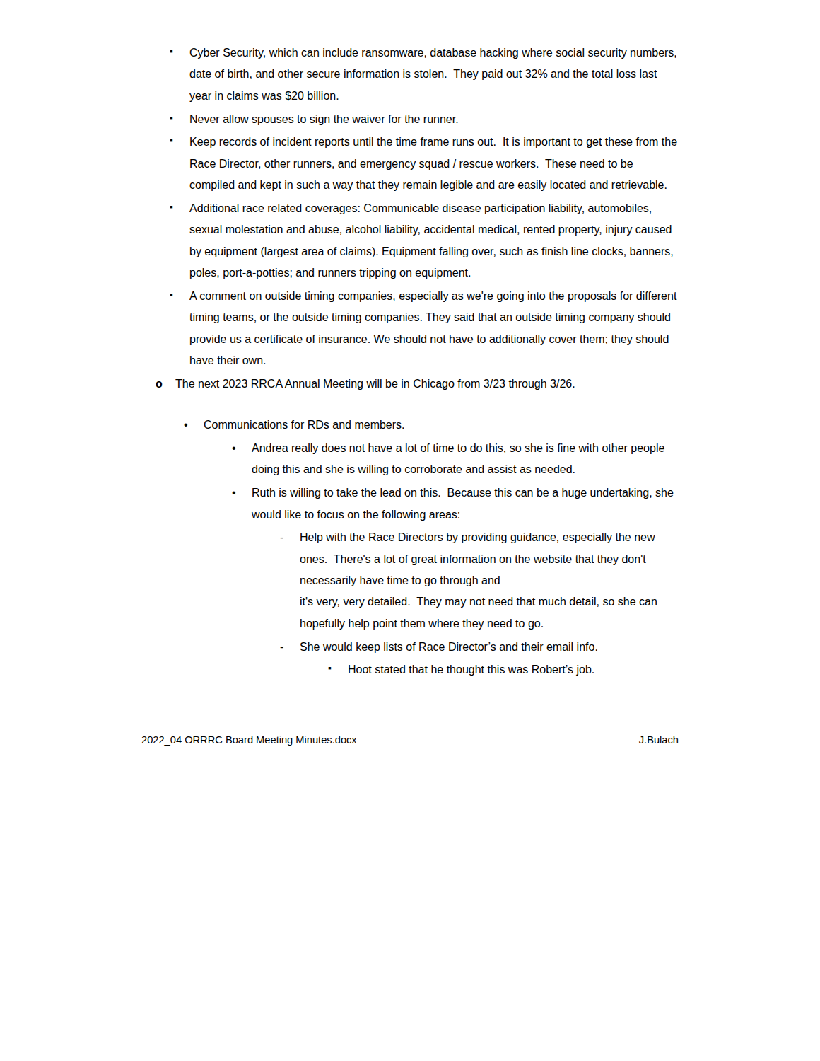Cyber Security, which can include ransomware, database hacking where social security numbers, date of birth, and other secure information is stolen. They paid out 32% and the total loss last year in claims was $20 billion.
Never allow spouses to sign the waiver for the runner.
Keep records of incident reports until the time frame runs out. It is important to get these from the Race Director, other runners, and emergency squad / rescue workers. These need to be compiled and kept in such a way that they remain legible and are easily located and retrievable.
Additional race related coverages: Communicable disease participation liability, automobiles, sexual molestation and abuse, alcohol liability, accidental medical, rented property, injury caused by equipment (largest area of claims). Equipment falling over, such as finish line clocks, banners, poles, port-a-potties; and runners tripping on equipment.
A comment on outside timing companies, especially as we're going into the proposals for different timing teams, or the outside timing companies. They said that an outside timing company should provide us a certificate of insurance. We should not have to additionally cover them; they should have their own.
The next 2023 RRCA Annual Meeting will be in Chicago from 3/23 through 3/26.
Communications for RDs and members.
Andrea really does not have a lot of time to do this, so she is fine with other people doing this and she is willing to corroborate and assist as needed.
Ruth is willing to take the lead on this. Because this can be a huge undertaking, she would like to focus on the following areas:
Help with the Race Directors by providing guidance, especially the new ones. There's a lot of great information on the website that they don't necessarily have time to go through and
it's very, very detailed. They may not need that much detail, so she can hopefully help point them where they need to go.
She would keep lists of Race Director’s and their email info.
Hoot stated that he thought this was Robert’s job.
2022_04 ORRRC Board Meeting Minutes.docx J.Bulach